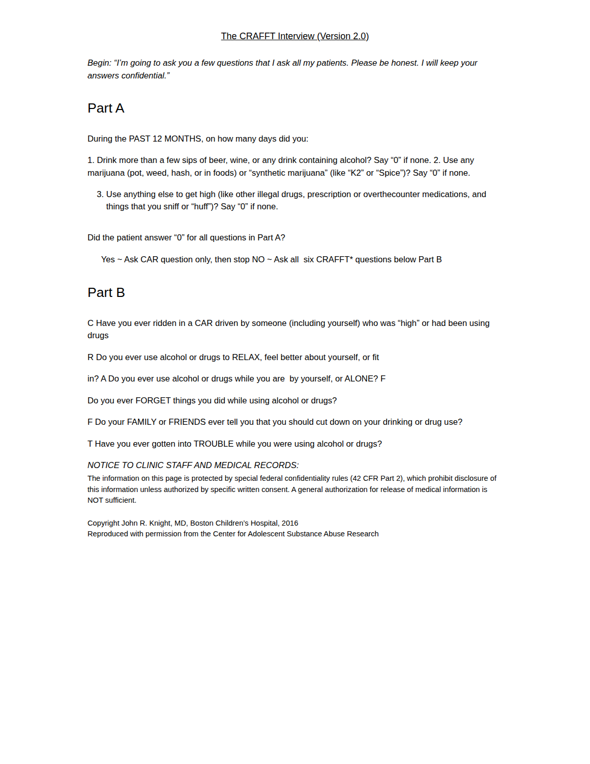The CRAFFT Interview (Version 2.0)
Begin: “I’m going to ask you a few questions that I ask all my patients. Please be honest. I will keep your answers confidential.”
Part A
During the PAST 12 MONTHS, on how many days did you:
1. Drink more than a few sips of beer, wine, or any drink containing alcohol? Say “0” if none. 2. Use any marijuana (pot, weed, hash, or in foods) or “synthetic marijuana” (like “K2” or “Spice”)? Say “0” if none.
3. Use anything else to get high (like other illegal drugs, prescription or overthecounter medications, and things that you sniff or “huff”)? Say “0” if none.
Did the patient answer “0” for all questions in Part A?
Yes ~ Ask CAR question only, then stop NO ~ Ask all six CRAFFT* questions below Part B
Part B
C Have you ever ridden in a CAR driven by someone (including yourself) who was “high” or had been using drugs
R Do you ever use alcohol or drugs to RELAX, feel better about yourself, or fit
in? A Do you ever use alcohol or drugs while you are by yourself, or ALONE? F
Do you ever FORGET things you did while using alcohol or drugs?
F Do your FAMILY or FRIENDS ever tell you that you should cut down on your drinking or drug use?
T Have you ever gotten into TROUBLE while you were using alcohol or drugs?
NOTICE TO CLINIC STAFF AND MEDICAL RECORDS:
The information on this page is protected by special federal confidentiality rules (42 CFR Part 2), which prohibit disclosure of this information unless authorized by specific written consent. A general authorization for release of medical information is NOT sufficient.
Copyright John R. Knight, MD, Boston Children’s Hospital, 2016
Reproduced with permission from the Center for Adolescent Substance Abuse Research